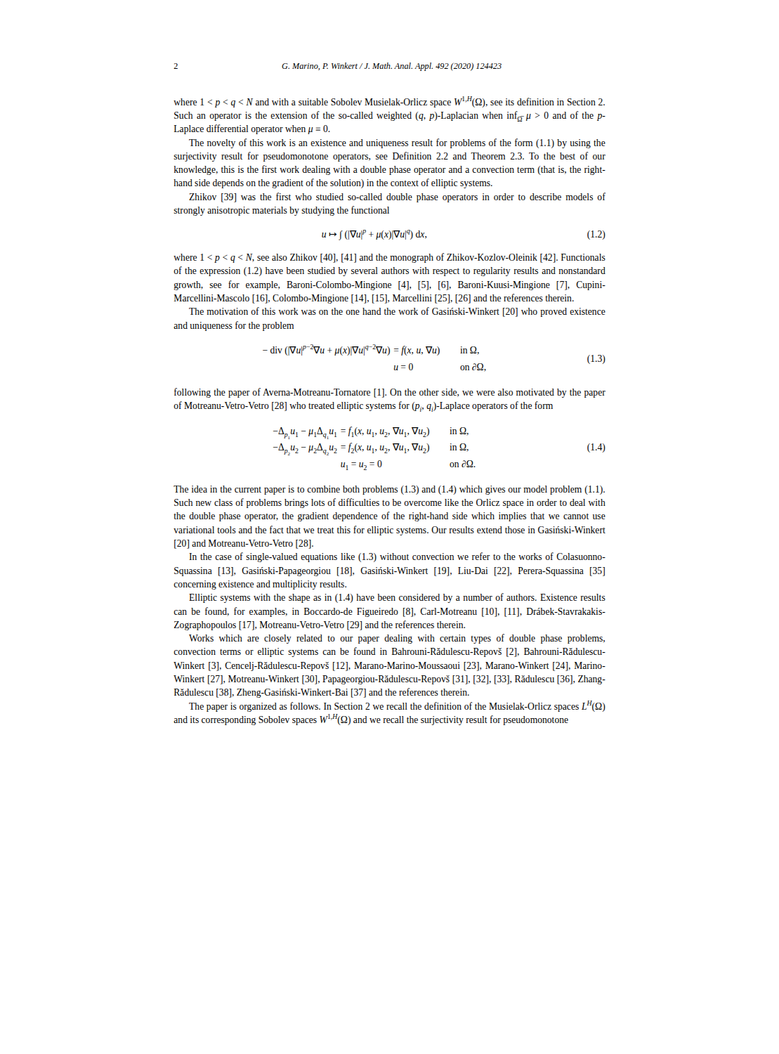2 G. Marino, P. Winkert / J. Math. Anal. Appl. 492 (2020) 124423
where 1 < p < q < N and with a suitable Sobolev Musielak-Orlicz space W1,H(Ω), see its definition in Section 2. Such an operator is the extension of the so-called weighted (q, p)-Laplacian when infΩ̅ μ > 0 and of the p-Laplace differential operator when μ ≡ 0.
The novelty of this work is an existence and uniqueness result for problems of the form (1.1) by using the surjectivity result for pseudomonotone operators, see Definition 2.2 and Theorem 2.3. To the best of our knowledge, this is the first work dealing with a double phase operator and a convection term (that is, the right-hand side depends on the gradient of the solution) in the context of elliptic systems.
Zhikov [39] was the first who studied so-called double phase operators in order to describe models of strongly anisotropic materials by studying the functional
u ↦ ∫ (|∇u|p + μ(x)|∇u|q) dx, (1.2)
where 1 < p < q < N, see also Zhikov [40], [41] and the monograph of Zhikov-Kozlov-Oleinik [42]. Functionals of the expression (1.2) have been studied by several authors with respect to regularity results and nonstandard growth, see for example, Baroni-Colombo-Mingione [4], [5], [6], Baroni-Kuusi-Mingione [7], Cupini-Marcellini-Mascolo [16], Colombo-Mingione [14], [15], Marcellini [25], [26] and the references therein.
The motivation of this work was on the one hand the work of Gasiński-Winkert [20] who proved existence and uniqueness for the problem
| − div (/∇ u / p −2 ∇ u + μ ( x )/∇ u / q −2 ∇ u ) | = f ( x , u , ∇ u ) | in Ω, |
| | u = 0 | on ∂Ω, |
(1.3)
following the paper of Averna-Motreanu-Tornatore [1]. On the other side, we were also motivated by the paper of Motreanu-Vetro-Vetro [28] who treated elliptic systems for (pi, qi)-Laplace operators of the form
| −Δ p 1 u 1 − μ 1 Δ q 1 u 1 | = f 1 ( x , u 1 , u 2 , ∇ u 1 , ∇ u 2 ) | in Ω, |
| −Δ p 2 u 2 − μ 2 Δ q 2 u 2 | = f 2 ( x , u 1 , u 2 , ∇ u 1 , ∇ u 2 ) | in Ω, |
| | u 1 = u 2 = 0 | on ∂Ω. |
(1.4)
The idea in the current paper is to combine both problems (1.3) and (1.4) which gives our model problem (1.1). Such new class of problems brings lots of difficulties to be overcome like the Orlicz space in order to deal with the double phase operator, the gradient dependence of the right-hand side which implies that we cannot use variational tools and the fact that we treat this for elliptic systems. Our results extend those in Gasiński-Winkert [20] and Motreanu-Vetro-Vetro [28].
In the case of single-valued equations like (1.3) without convection we refer to the works of Colasuonno-Squassina [13], Gasiński-Papageorgiou [18], Gasiński-Winkert [19], Liu-Dai [22], Perera-Squassina [35] concerning existence and multiplicity results.
Elliptic systems with the shape as in (1.4) have been considered by a number of authors. Existence results can be found, for examples, in Boccardo-de Figueiredo [8], Carl-Motreanu [10], [11], Drábek-Stavrakakis-Zographopoulos [17], Motreanu-Vetro-Vetro [29] and the references therein.
Works which are closely related to our paper dealing with certain types of double phase problems, convection terms or elliptic systems can be found in Bahrouni-Rădulescu-Repovš [2], Bahrouni-Rădulescu-Winkert [3], Cencelj-Rădulescu-Repovš [12], Marano-Marino-Moussaoui [23], Marano-Winkert [24], Marino-Winkert [27], Motreanu-Winkert [30], Papageorgiou-Rădulescu-Repovš [31], [32], [33], Rădulescu [36], Zhang-Rădulescu [38], Zheng-Gasiński-Winkert-Bai [37] and the references therein.
The paper is organized as follows. In Section 2 we recall the definition of the Musielak-Orlicz spaces LH(Ω) and its corresponding Sobolev spaces W1,H(Ω) and we recall the surjectivity result for pseudomonotone